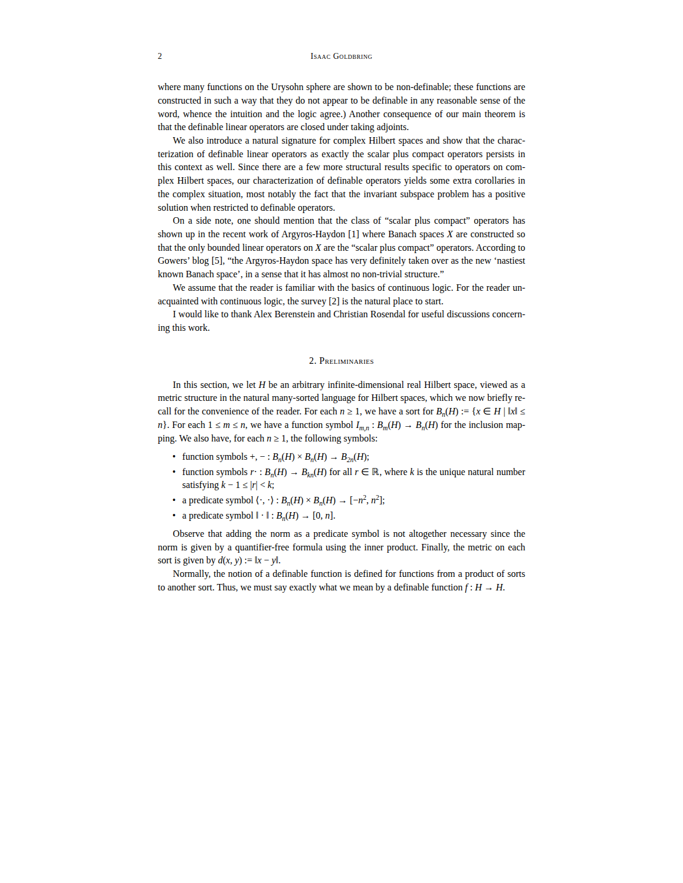2 Isaac Goldbring
where many functions on the Urysohn sphere are shown to be non-definable; these functions are constructed in such a way that they do not appear to be definable in any reasonable sense of the word, whence the intuition and the logic agree.) Another consequence of our main theorem is that the definable linear operators are closed under taking adjoints.
We also introduce a natural signature for complex Hilbert spaces and show that the characterization of definable linear operators as exactly the scalar plus compact operators persists in this context as well. Since there are a few more structural results specific to operators on complex Hilbert spaces, our characterization of definable operators yields some extra corollaries in the complex situation, most notably the fact that the invariant subspace problem has a positive solution when restricted to definable operators.
On a side note, one should mention that the class of “scalar plus compact” operators has shown up in the recent work of Argyros-Haydon [1] where Banach spaces X are constructed so that the only bounded linear operators on X are the “scalar plus compact” operators. According to Gowers’ blog [5], “the Argyros-Haydon space has very definitely taken over as the new ‘nastiest known Banach space’, in a sense that it has almost no non-trivial structure.”
We assume that the reader is familiar with the basics of continuous logic. For the reader unacquainted with continuous logic, the survey [2] is the natural place to start.
I would like to thank Alex Berenstein and Christian Rosendal for useful discussions concerning this work.
2. Preliminaries
In this section, we let H be an arbitrary infinite-dimensional real Hilbert space, viewed as a metric structure in the natural many-sorted language for Hilbert spaces, which we now briefly recall for the convenience of the reader. For each n ≥ 1, we have a sort for Bn(H) := {x ∈ H | ‖x‖ ≤ n}. For each 1 ≤ m ≤ n, we have a function symbol Im,n : Bm(H) → Bn(H) for the inclusion mapping. We also have, for each n ≥ 1, the following symbols:
function symbols +, − : Bn(H) × Bn(H) → B2n(H);
function symbols r· : Bn(H) → Bkn(H) for all r ∈ ℝ, where k is the unique natural number satisfying k − 1 ≤ |r| < k;
a predicate symbol ⟨·, ·⟩ : Bn(H) × Bn(H) → [−n2, n2];
a predicate symbol ‖ · ‖ : Bn(H) → [0, n].
Observe that adding the norm as a predicate symbol is not altogether necessary since the norm is given by a quantifier-free formula using the inner product. Finally, the metric on each sort is given by d(x, y) := ‖x − y‖.
Normally, the notion of a definable function is defined for functions from a product of sorts to another sort. Thus, we must say exactly what we mean by a definable function f : H → H.